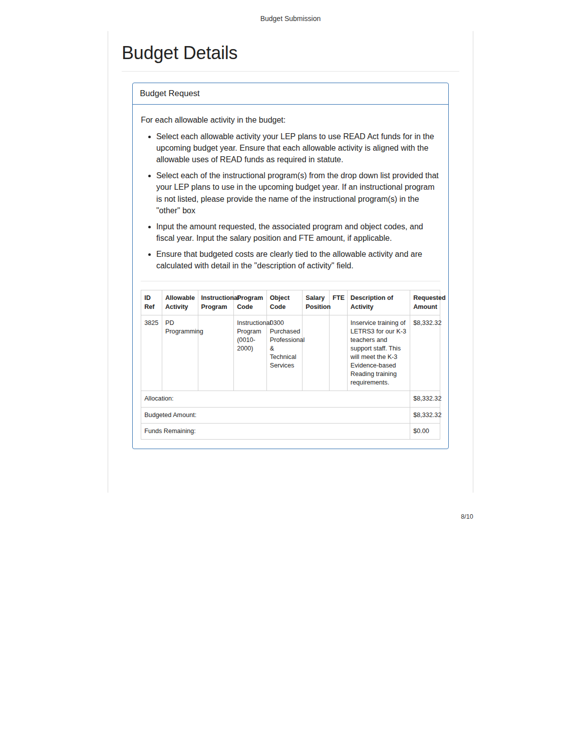Budget Submission
Budget Details
Budget Request
For each allowable activity in the budget:
Select each allowable activity your LEP plans to use READ Act funds for in the upcoming budget year. Ensure that each allowable activity is aligned with the allowable uses of READ funds as required in statute.
Select each of the instructional program(s) from the drop down list provided that your LEP plans to use in the upcoming budget year. If an instructional program is not listed, please provide the name of the instructional program(s) in the "other" box
Input the amount requested, the associated program and object codes, and fiscal year. Input the salary position and FTE amount, if applicable.
Ensure that budgeted costs are clearly tied to the allowable activity and are calculated with detail in the "description of activity" field.
| ID Ref | Allowable Activity | Instructional Program | Program Code | Object Code | Salary Position | FTE | Description of Activity | Requested Amount |
| --- | --- | --- | --- | --- | --- | --- | --- | --- |
| 3825 | PD Programming | | Instructional Program (0010-2000) | 0300 Purchased Professional & Technical Services | | | Inservice training of LETRS3 for our K-3 teachers and support staff. This will meet the K-3 Evidence-based Reading training requirements. | $8,332.32 |
| Allocation: | $8,332.32 |
| Budgeted Amount: | $8,332.32 |
| Funds Remaining: | $0.00 |
8/10